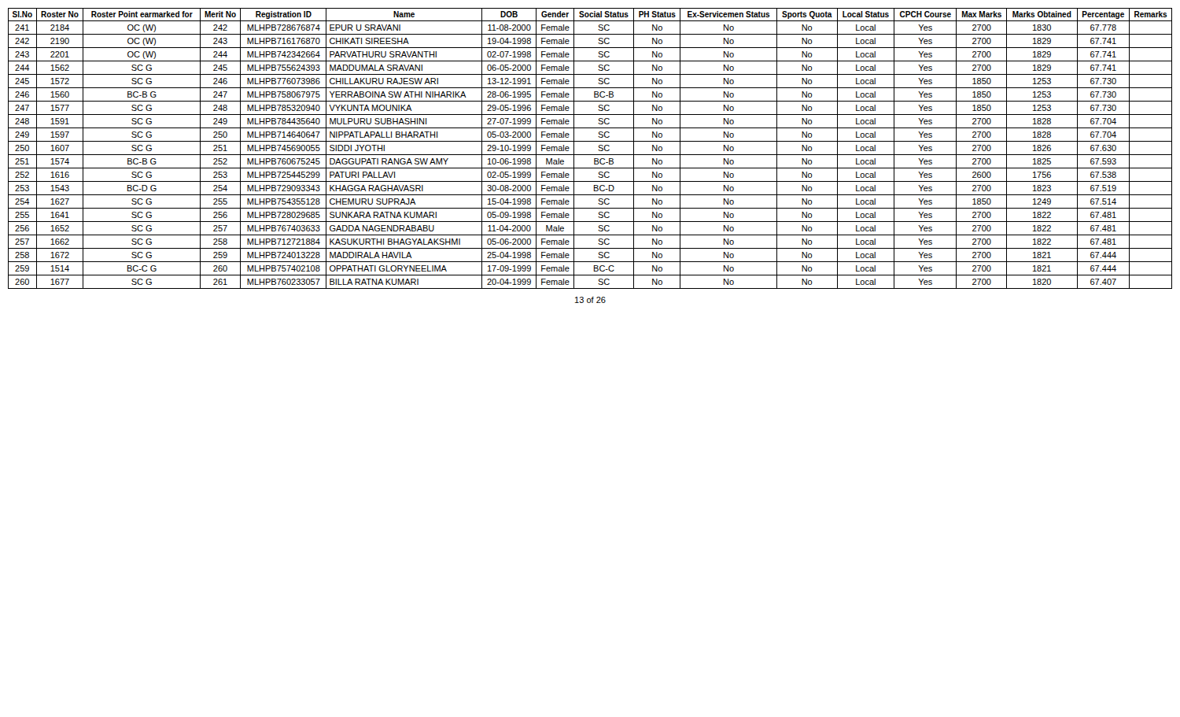| Sl.No | Roster No | Roster Point earmarked for | Merit No | Registration ID | Name | DOB | Gender | Social Status | PH Status | Ex-Servicemen Status | Sports Quota | Local Status | CPCH Course | Max Marks | Marks Obtained | Percentage | Remarks |
| --- | --- | --- | --- | --- | --- | --- | --- | --- | --- | --- | --- | --- | --- | --- | --- | --- | --- |
| 241 | 2184 | OC (W) | 242 | MLHPB728676874 | EPUR U SRAVANI | 11-08-2000 | Female | SC | No | No | No | Local | Yes | 2700 | 1830 | 67.778 | |
| 242 | 2190 | OC (W) | 243 | MLHPB716176870 | CHIKATI SIREESHA | 19-04-1998 | Female | SC | No | No | No | Local | Yes | 2700 | 1829 | 67.741 | |
| 243 | 2201 | OC (W) | 244 | MLHPB742342664 | PARVATHURU SRAVANTHI | 02-07-1998 | Female | SC | No | No | No | Local | Yes | 2700 | 1829 | 67.741 | |
| 244 | 1562 | SC G | 245 | MLHPB755624393 | MADDUMALA SRAVANI | 06-05-2000 | Female | SC | No | No | No | Local | Yes | 2700 | 1829 | 67.741 | |
| 245 | 1572 | SC G | 246 | MLHPB776073986 | CHILLAKURU RAJESW ARI | 13-12-1991 | Female | SC | No | No | No | Local | Yes | 1850 | 1253 | 67.730 | |
| 246 | 1560 | BC-B G | 247 | MLHPB758067975 | YERRABOINA SW ATHI NIHARIKA | 28-06-1995 | Female | BC-B | No | No | No | Local | Yes | 1850 | 1253 | 67.730 | |
| 247 | 1577 | SC G | 248 | MLHPB785320940 | VYKUNTA MOUNIKA | 29-05-1996 | Female | SC | No | No | No | Local | Yes | 1850 | 1253 | 67.730 | |
| 248 | 1591 | SC G | 249 | MLHPB784435640 | MULPURU SUBHASHINI | 27-07-1999 | Female | SC | No | No | No | Local | Yes | 2700 | 1828 | 67.704 | |
| 249 | 1597 | SC G | 250 | MLHPB714640647 | NIPPATLAPALLI BHARATHI | 05-03-2000 | Female | SC | No | No | No | Local | Yes | 2700 | 1828 | 67.704 | |
| 250 | 1607 | SC G | 251 | MLHPB745690055 | SIDDI JYOTHI | 29-10-1999 | Female | SC | No | No | No | Local | Yes | 2700 | 1826 | 67.630 | |
| 251 | 1574 | BC-B G | 252 | MLHPB760675245 | DAGGUPATI RANGA SW AMY | 10-06-1998 | Male | BC-B | No | No | No | Local | Yes | 2700 | 1825 | 67.593 | |
| 252 | 1616 | SC G | 253 | MLHPB725445299 | PATURI PALLAVI | 02-05-1999 | Female | SC | No | No | No | Local | Yes | 2600 | 1756 | 67.538 | |
| 253 | 1543 | BC-D G | 254 | MLHPB729093343 | KHAGGA RAGHAVASRI | 30-08-2000 | Female | BC-D | No | No | No | Local | Yes | 2700 | 1823 | 67.519 | |
| 254 | 1627 | SC G | 255 | MLHPB754355128 | CHEMURU SUPRAJA | 15-04-1998 | Female | SC | No | No | No | Local | Yes | 1850 | 1249 | 67.514 | |
| 255 | 1641 | SC G | 256 | MLHPB728029685 | SUNKARA RATNA KUMARI | 05-09-1998 | Female | SC | No | No | No | Local | Yes | 2700 | 1822 | 67.481 | |
| 256 | 1652 | SC G | 257 | MLHPB767403633 | GADDA NAGENDRABABU | 11-04-2000 | Male | SC | No | No | No | Local | Yes | 2700 | 1822 | 67.481 | |
| 257 | 1662 | SC G | 258 | MLHPB712721884 | KASUKURTHI BHAGYALAKSHMI | 05-06-2000 | Female | SC | No | No | No | Local | Yes | 2700 | 1822 | 67.481 | |
| 258 | 1672 | SC G | 259 | MLHPB724013228 | MADDIRALA HAVILA | 25-04-1998 | Female | SC | No | No | No | Local | Yes | 2700 | 1821 | 67.444 | |
| 259 | 1514 | BC-C G | 260 | MLHPB757402108 | OPPATHATI GLORYNEELIMA | 17-09-1999 | Female | BC-C | No | No | No | Local | Yes | 2700 | 1821 | 67.444 | |
| 260 | 1677 | SC G | 261 | MLHPB760233057 | BILLA RATNA KUMARI | 20-04-1999 | Female | SC | No | No | No | Local | Yes | 2700 | 1820 | 67.407 | |
13 of 26